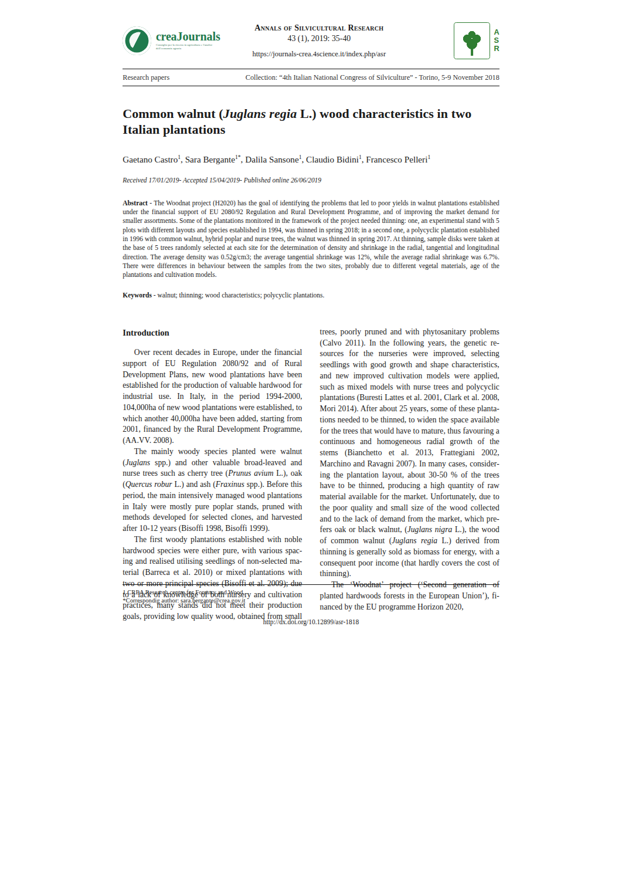crea Journals
Consiglio per la ricerca in agricoltura e l'analisi dell'economia agraria
Annals of Silvicultural Research
43 (1), 2019: 35-40
https://journals-crea.4science.it/index.php/asr
ASR
Research papers
Collection: “4th Italian National Congress of Silviculture” - Torino, 5-9 November 2018
Common walnut (Juglans regia L.) wood characteristics in two Italian plantations
Gaetano Castro1, Sara Bergante1*, Dalila Sansone1, Claudio Bidini1, Francesco Pelleri1
Received 17/01/2019- Accepted 15/04/2019- Published online 26/06/2019
Abstract - The Woodnat project (H2020) has the goal of identifying the problems that led to poor yields in walnut plantations established under the financial support of EU 2080/92 Regulation and Rural Development Programme, and of improving the market demand for smaller assortments. Some of the plantations monitored in the framework of the project needed thinning: one, an experimental stand with 5 plots with different layouts and species established in 1994, was thinned in spring 2018; in a second one, a polycyclic plantation established in 1996 with common walnut, hybrid poplar and nurse trees, the walnut was thinned in spring 2017. At thinning, sample disks were taken at the base of 5 trees randomly selected at each site for the determination of density and shrinkage in the radial, tangential and longitudinal direction. The average density was 0.52g/cm3; the average tangential shrinkage was 12%, while the average radial shrinkage was 6.7%. There were differences in behaviour between the samples from the two sites, probably due to different vegetal materials, age of the plantations and cultivation models.
Keywords - walnut; thinning; wood characteristics; polycyclic plantations.
Introduction
Over recent decades in Europe, under the financial support of EU Regulation 2080/92 and of Rural Development Plans, new wood plantations have been established for the production of valuable hardwood for industrial use. In Italy, in the period 1994-2000, 104,000ha of new wood plantations were established, to which another 40,000ha have been added, starting from 2001, financed by the Rural Development Programme, (AA.VV. 2008).
The mainly woody species planted were walnut (Juglans spp.) and other valuable broad-leaved and nurse trees such as cherry tree (Prunus avium L.), oak (Quercus robur L.) and ash (Fraxinus spp.). Before this period, the main intensively managed wood plantations in Italy were mostly pure poplar stands, pruned with methods developed for selected clones, and harvested after 10-12 years (Bisoffi 1998, Bisoffi 1999).
The first woody plantations established with noble hardwood species were either pure, with various spacing and realised utilising seedlings of non-selected material (Barreca et al. 2010) or mixed plantations with two or more principal species (Bisoffi et al. 2009); due to a lack of knowledge of both nursery and cultivation practices, many stands did not meet their production goals, providing low quality wood, obtained from small trees, poorly pruned and with phytosanitary problems (Calvo 2011). In the following years, the genetic resources for the nurseries were improved, selecting seedlings with good growth and shape characteristics, and new improved cultivation models were applied, such as mixed models with nurse trees and polycyclic plantations (Buresti Lattes et al. 2001, Clark et al. 2008, Mori 2014). After about 25 years, some of these plantations needed to be thinned, to widen the space available for the trees that would have to mature, thus favouring a continuous and homogeneous radial growth of the stems (Bianchetto et al. 2013, Frattegiani 2002, Marchino and Ravagni 2007). In many cases, considering the plantation layout, about 30-50 % of the trees have to be thinned, producing a high quantity of raw material available for the market. Unfortunately, due to the poor quality and small size of the wood collected and to the lack of demand from the market, which prefers oak or black walnut, (Juglans nigra L.), the wood of common walnut (Juglans regia L.) derived from thinning is generally sold as biomass for energy, with a consequent poor income (that hardly covers the cost of thinning).
The ‘Woodnat’ project (‘Second generation of planted hardwoods forests in the European Union’), financed by the EU programme Horizon 2020,
1 CREA Research centre for Forestry and Wood
*Correspondig author: sara.bergante@crea.gov.it
http://dx.doi.org/10.12899/asr-1818